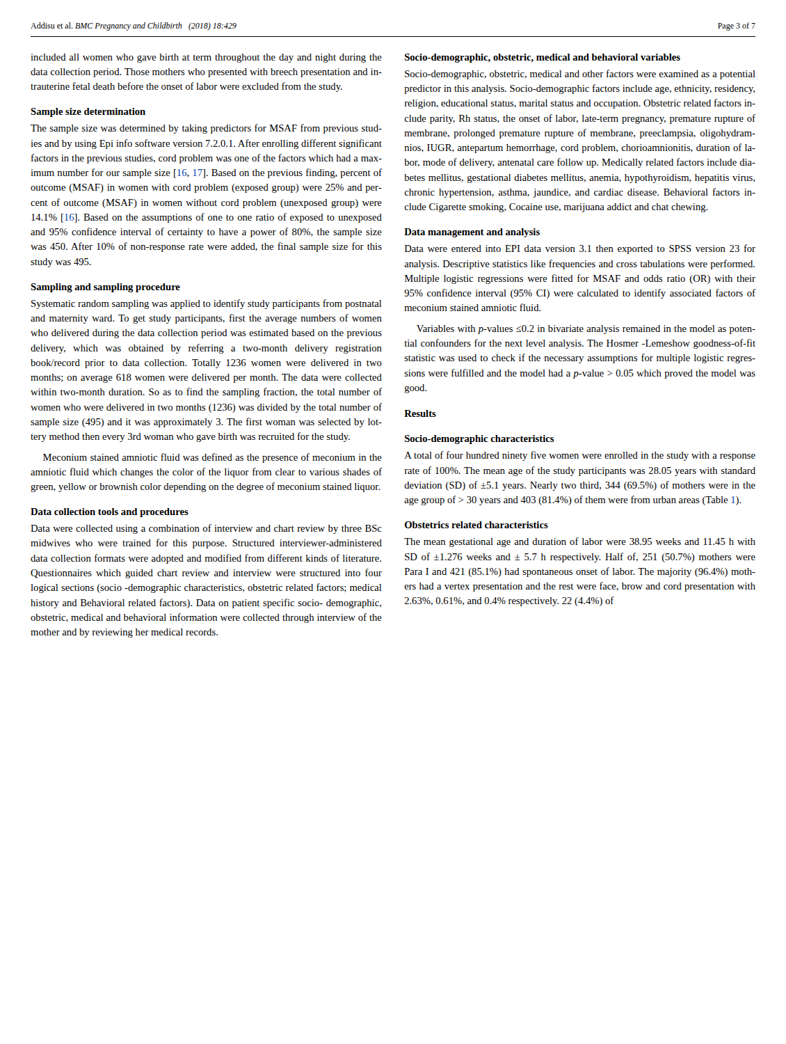Addisu et al. BMC Pregnancy and Childbirth (2018) 18:429
Page 3 of 7
included all women who gave birth at term throughout the day and night during the data collection period. Those mothers who presented with breech presentation and intrauterine fetal death before the onset of labor were excluded from the study.
Sample size determination
The sample size was determined by taking predictors for MSAF from previous studies and by using Epi info software version 7.2.0.1. After enrolling different significant factors in the previous studies, cord problem was one of the factors which had a maximum number for our sample size [16, 17]. Based on the previous finding, percent of outcome (MSAF) in women with cord problem (exposed group) were 25% and percent of outcome (MSAF) in women without cord problem (unexposed group) were 14.1% [16]. Based on the assumptions of one to one ratio of exposed to unexposed and 95% confidence interval of certainty to have a power of 80%, the sample size was 450. After 10% of non-response rate were added, the final sample size for this study was 495.
Sampling and sampling procedure
Systematic random sampling was applied to identify study participants from postnatal and maternity ward. To get study participants, first the average numbers of women who delivered during the data collection period was estimated based on the previous delivery, which was obtained by referring a two-month delivery registration book/record prior to data collection. Totally 1236 women were delivered in two months; on average 618 women were delivered per month. The data were collected within two-month duration. So as to find the sampling fraction, the total number of women who were delivered in two months (1236) was divided by the total number of sample size (495) and it was approximately 3. The first woman was selected by lottery method then every 3rd woman who gave birth was recruited for the study.
Meconium stained amniotic fluid was defined as the presence of meconium in the amniotic fluid which changes the color of the liquor from clear to various shades of green, yellow or brownish color depending on the degree of meconium stained liquor.
Data collection tools and procedures
Data were collected using a combination of interview and chart review by three BSc midwives who were trained for this purpose. Structured interviewer-administered data collection formats were adopted and modified from different kinds of literature. Questionnaires which guided chart review and interview were structured into four logical sections (socio -demographic characteristics, obstetric related factors; medical history and Behavioral related factors). Data on patient specific socio- demographic, obstetric, medical and behavioral information were collected through interview of the mother and by reviewing her medical records.
Socio-demographic, obstetric, medical and behavioral variables
Socio-demographic, obstetric, medical and other factors were examined as a potential predictor in this analysis. Socio-demographic factors include age, ethnicity, residency, religion, educational status, marital status and occupation. Obstetric related factors include parity, Rh status, the onset of labor, late-term pregnancy, premature rupture of membrane, prolonged premature rupture of membrane, preeclampsia, oligohydramnios, IUGR, antepartum hemorrhage, cord problem, chorioamnionitis, duration of labor, mode of delivery, antenatal care follow up. Medically related factors include diabetes mellitus, gestational diabetes mellitus, anemia, hypothyroidism, hepatitis virus, chronic hypertension, asthma, jaundice, and cardiac disease. Behavioral factors include Cigarette smoking, Cocaine use, marijuana addict and chat chewing.
Data management and analysis
Data were entered into EPI data version 3.1 then exported to SPSS version 23 for analysis. Descriptive statistics like frequencies and cross tabulations were performed. Multiple logistic regressions were fitted for MSAF and odds ratio (OR) with their 95% confidence interval (95% CI) were calculated to identify associated factors of meconium stained amniotic fluid.
Variables with p-values ≤0.2 in bivariate analysis remained in the model as potential confounders for the next level analysis. The Hosmer -Lemeshow goodness-of-fit statistic was used to check if the necessary assumptions for multiple logistic regressions were fulfilled and the model had a p-value > 0.05 which proved the model was good.
Results
Socio-demographic characteristics
A total of four hundred ninety five women were enrolled in the study with a response rate of 100%. The mean age of the study participants was 28.05 years with standard deviation (SD) of ±5.1 years. Nearly two third, 344 (69.5%) of mothers were in the age group of > 30 years and 403 (81.4%) of them were from urban areas (Table 1).
Obstetrics related characteristics
The mean gestational age and duration of labor were 38.95 weeks and 11.45 h with SD of ±1.276 weeks and ± 5.7 h respectively. Half of, 251 (50.7%) mothers were Para I and 421 (85.1%) had spontaneous onset of labor. The majority (96.4%) mothers had a vertex presentation and the rest were face, brow and cord presentation with 2.63%, 0.61%, and 0.4% respectively. 22 (4.4%) of